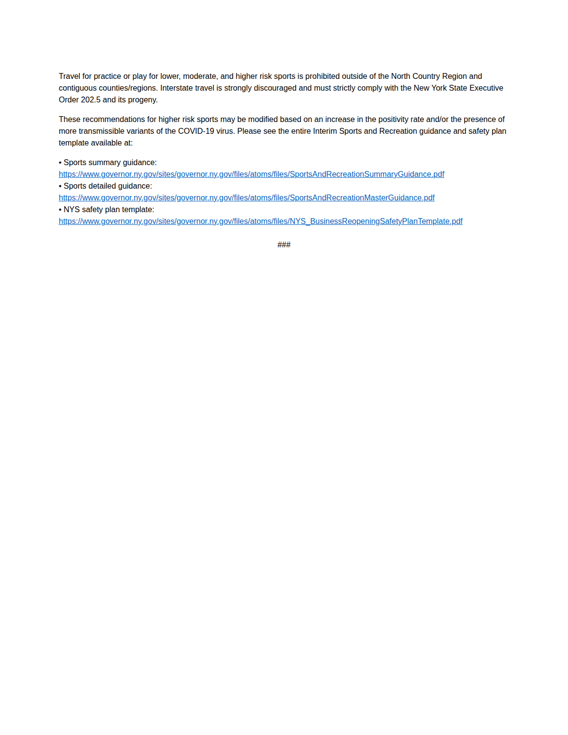Travel for practice or play for lower, moderate, and higher risk sports is prohibited outside of the North Country Region and contiguous counties/regions. Interstate travel is strongly discouraged and must strictly comply with the New York State Executive Order 202.5 and its progeny.
These recommendations for higher risk sports may be modified based on an increase in the positivity rate and/or the presence of more transmissible variants of the COVID-19 virus. Please see the entire Interim Sports and Recreation guidance and safety plan template available at:
• Sports summary guidance:
https://www.governor.ny.gov/sites/governor.ny.gov/files/atoms/files/SportsAndRecreationSummaryGuidance.pdf
• Sports detailed guidance:
https://www.governor.ny.gov/sites/governor.ny.gov/files/atoms/files/SportsAndRecreationMasterGuidance.pdf
• NYS safety plan template:
https://www.governor.ny.gov/sites/governor.ny.gov/files/atoms/files/NYS_BusinessReopeningSafetyPlanTemplate.pdf
###